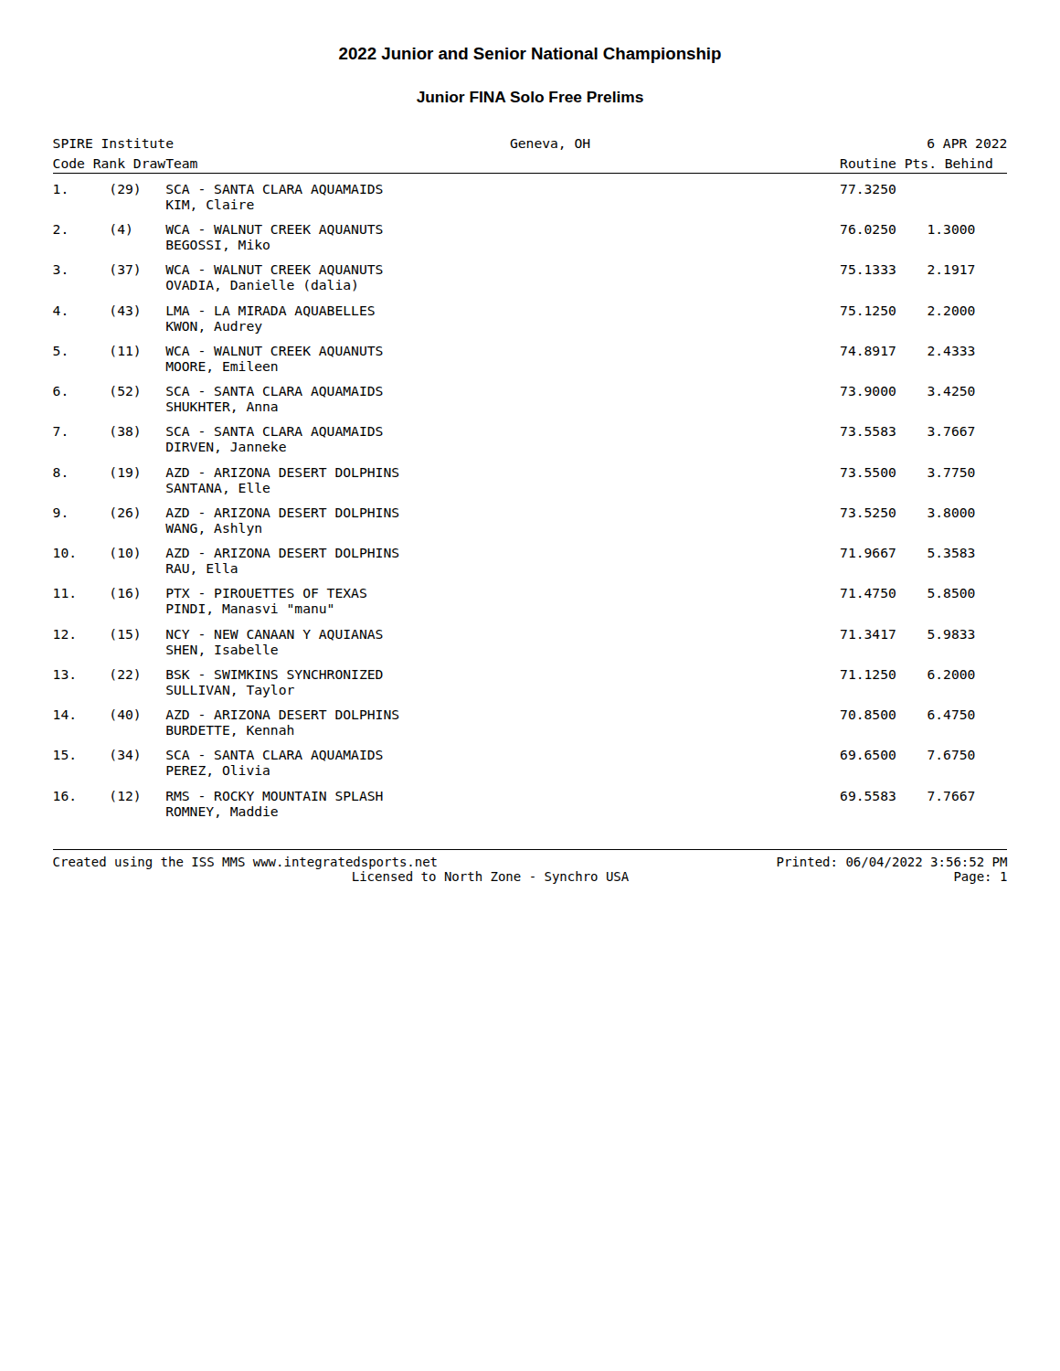2022 Junior and Senior National Championship
Junior FINA Solo Free Prelims
SPIRE Institute Geneva, OH 6 APR 2022
| Code Rank Draw | Team | Routine Pts. Behind |
| --- | --- | --- |
| 1. | (29) | SCA - SANTA CLARA AQUAMAIDS | 77.3250 | |
| | | KIM, Claire | | |
| 2. | (4) | WCA - WALNUT CREEK AQUANUTS | 76.0250 | 1.3000 |
| | | BEGOSSI, Miko | | |
| 3. | (37) | WCA - WALNUT CREEK AQUANUTS | 75.1333 | 2.1917 |
| | | OVADIA, Danielle (dalia) | | |
| 4. | (43) | LMA - LA MIRADA AQUABELLES | 75.1250 | 2.2000 |
| | | KWON, Audrey | | |
| 5. | (11) | WCA - WALNUT CREEK AQUANUTS | 74.8917 | 2.4333 |
| | | MOORE, Emileen | | |
| 6. | (52) | SCA - SANTA CLARA AQUAMAIDS | 73.9000 | 3.4250 |
| | | SHUKHTER, Anna | | |
| 7. | (38) | SCA - SANTA CLARA AQUAMAIDS | 73.5583 | 3.7667 |
| | | DIRVEN, Janneke | | |
| 8. | (19) | AZD - ARIZONA DESERT DOLPHINS | 73.5500 | 3.7750 |
| | | SANTANA, Elle | | |
| 9. | (26) | AZD - ARIZONA DESERT DOLPHINS | 73.5250 | 3.8000 |
| | | WANG, Ashlyn | | |
| 10. | (10) | AZD - ARIZONA DESERT DOLPHINS | 71.9667 | 5.3583 |
| | | RAU, Ella | | |
| 11. | (16) | PTX - PIROUETTES OF TEXAS | 71.4750 | 5.8500 |
| | | PINDI, Manasvi "manu" | | |
| 12. | (15) | NCY - NEW CANAAN Y AQUIANAS | 71.3417 | 5.9833 |
| | | SHEN, Isabelle | | |
| 13. | (22) | BSK - SWIMKINS SYNCHRONIZED | 71.1250 | 6.2000 |
| | | SULLIVAN, Taylor | | |
| 14. | (40) | AZD - ARIZONA DESERT DOLPHINS | 70.8500 | 6.4750 |
| | | BURDETTE, Kennah | | |
| 15. | (34) | SCA - SANTA CLARA AQUAMAIDS | 69.6500 | 7.6750 |
| | | PEREZ, Olivia | | |
| 16. | (12) | RMS - ROCKY MOUNTAIN SPLASH | 69.5583 | 7.7667 |
| | | ROMNEY, Maddie | | |
Created using the ISS MMS www.integratedsports.net Printed: 06/04/2022 3:56:52 PM
Licensed to North Zone - Synchro USA Page: 1